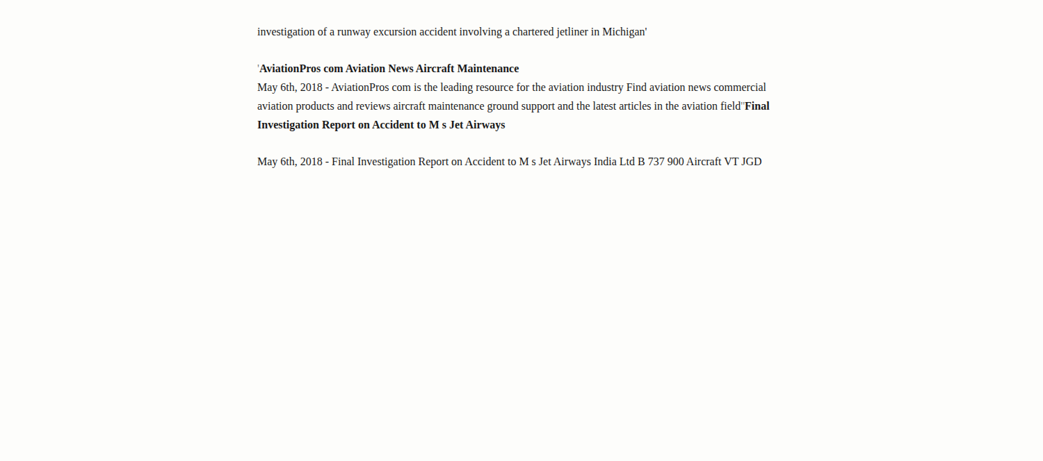investigation of a runway excursion accident involving a chartered jetliner in Michigan'
'AviationPros com Aviation News Aircraft Maintenance
May 6th, 2018 - AviationPros com is the leading resource for the aviation industry Find aviation news commercial aviation products and reviews aircraft maintenance ground support and the latest articles in the aviation field''Final Investigation Report on Accident to M s Jet Airways
May 6th, 2018 - Final Investigation Report on Accident to M s Jet Airways India Ltd B 737 900 Aircraft VT JGD